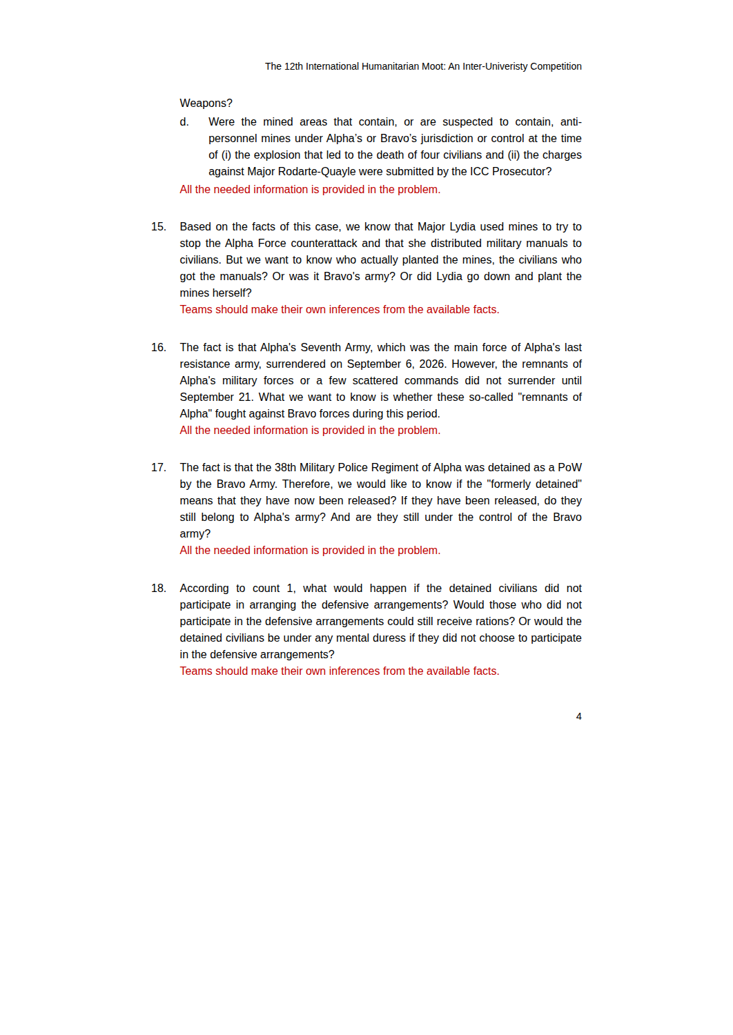The 12th International Humanitarian Moot: An Inter-Univeristy Competition
Weapons?
d. Were the mined areas that contain, or are suspected to contain, anti-personnel mines under Alpha’s or Bravo’s jurisdiction or control at the time of (i) the explosion that led to the death of four civilians and (ii) the charges against Major Rodarte-Quayle were submitted by the ICC Prosecutor?
All the needed information is provided in the problem.
15. Based on the facts of this case, we know that Major Lydia used mines to try to stop the Alpha Force counterattack and that she distributed military manuals to civilians. But we want to know who actually planted the mines, the civilians who got the manuals? Or was it Bravo's army? Or did Lydia go down and plant the mines herself? Teams should make their own inferences from the available facts.
16. The fact is that Alpha's Seventh Army, which was the main force of Alpha's last resistance army, surrendered on September 6, 2026. However, the remnants of Alpha's military forces or a few scattered commands did not surrender until September 21. What we want to know is whether these so-called "remnants of Alpha" fought against Bravo forces during this period. All the needed information is provided in the problem.
17. The fact is that the 38th Military Police Regiment of Alpha was detained as a PoW by the Bravo Army. Therefore, we would like to know if the "formerly detained" means that they have now been released? If they have been released, do they still belong to Alpha's army? And are they still under the control of the Bravo army? All the needed information is provided in the problem.
18. According to count 1, what would happen if the detained civilians did not participate in arranging the defensive arrangements? Would those who did not participate in the defensive arrangements could still receive rations? Or would the detained civilians be under any mental duress if they did not choose to participate in the defensive arrangements? Teams should make their own inferences from the available facts.
4